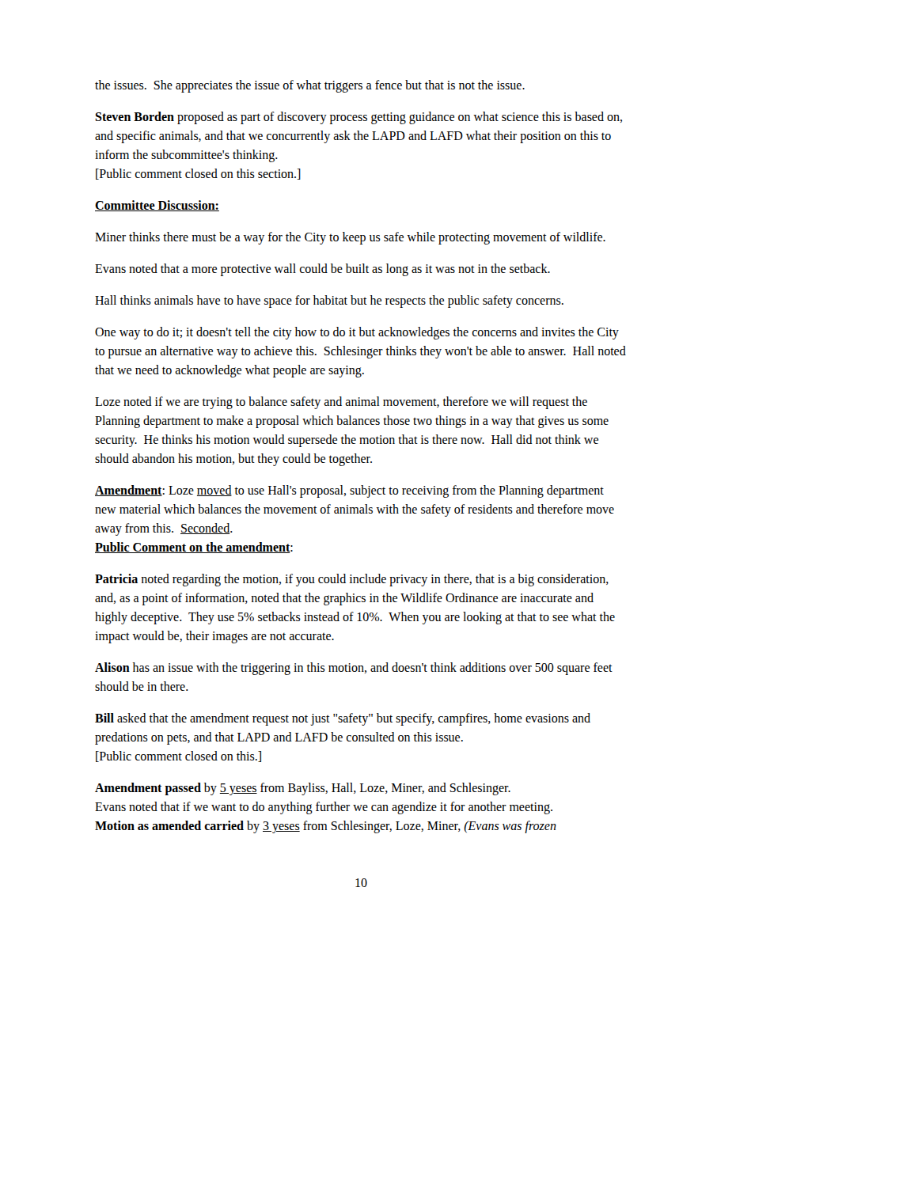the issues. She appreciates the issue of what triggers a fence but that is not the issue.
Steven Borden proposed as part of discovery process getting guidance on what science this is based on, and specific animals, and that we concurrently ask the LAPD and LAFD what their position on this to inform the subcommittee's thinking.
[Public comment closed on this section.]
Committee Discussion:
Miner thinks there must be a way for the City to keep us safe while protecting movement of wildlife.
Evans noted that a more protective wall could be built as long as it was not in the setback.
Hall thinks animals have to have space for habitat but he respects the public safety concerns.
One way to do it; it doesn't tell the city how to do it but acknowledges the concerns and invites the City to pursue an alternative way to achieve this. Schlesinger thinks they won't be able to answer. Hall noted that we need to acknowledge what people are saying.
Loze noted if we are trying to balance safety and animal movement, therefore we will request the Planning department to make a proposal which balances those two things in a way that gives us some security. He thinks his motion would supersede the motion that is there now. Hall did not think we should abandon his motion, but they could be together.
Amendment: Loze moved to use Hall's proposal, subject to receiving from the Planning department new material which balances the movement of animals with the safety of residents and therefore move away from this. Seconded.
Public Comment on the amendment:
Patricia noted regarding the motion, if you could include privacy in there, that is a big consideration, and, as a point of information, noted that the graphics in the Wildlife Ordinance are inaccurate and highly deceptive. They use 5% setbacks instead of 10%. When you are looking at that to see what the impact would be, their images are not accurate.
Alison has an issue with the triggering in this motion, and doesn't think additions over 500 square feet should be in there.
Bill asked that the amendment request not just "safety" but specify, campfires, home evasions and predations on pets, and that LAPD and LAFD be consulted on this issue.
[Public comment closed on this.]
Amendment passed by 5 yeses from Bayliss, Hall, Loze, Miner, and Schlesinger.
Evans noted that if we want to do anything further we can agendize it for another meeting.
Motion as amended carried by 3 yeses from Schlesinger, Loze, Miner, (Evans was frozen
10